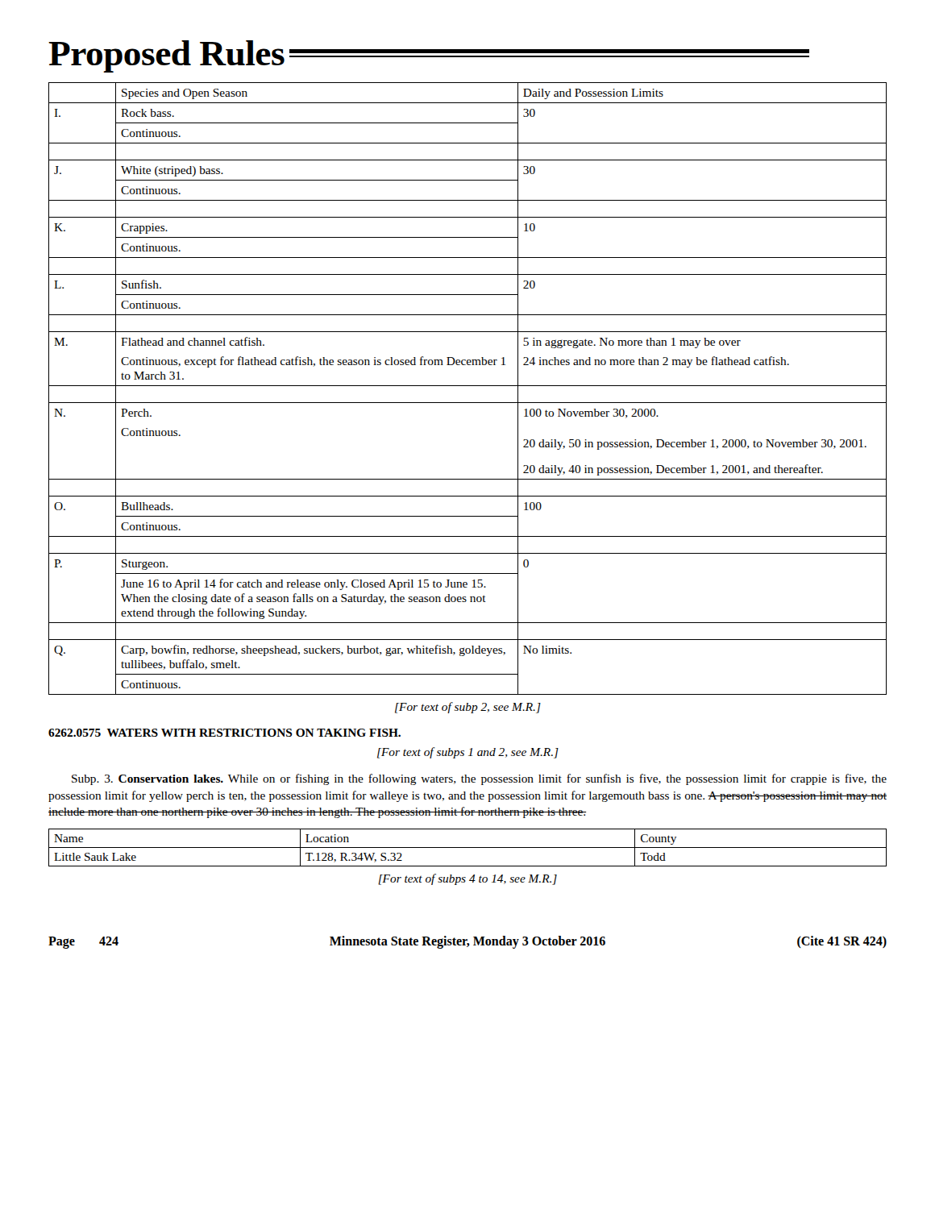Proposed Rules
| | Species and Open Season | Daily and Possession Limits |
| I. | Rock bass. | 30 |
| | Continuous. | |
| J. | White (striped) bass. | 30 |
| | Continuous. | |
| K. | Crappies. | 10 |
| | Continuous. | |
| L. | Sunfish. | 20 |
| | Continuous. | |
| M. | Flathead and channel catfish. | 5 in aggregate. No more than 1 may be over |
| | Continuous, except for flathead catfish, the season is closed from December 1 to March 31. | 24 inches and no more than 2 may be flathead catfish. |
| N. | Perch. | 100 to November 30, 2000. |
| | Continuous. | 20 daily, 50 in possession, December 1, 2000, to November 30, 2001. 20 daily, 40 in possession, December 1, 2001, and thereafter. |
| O. | Bullheads. | 100 |
| | Continuous. | |
| P. | Sturgeon. | 0 |
| | June 16 to April 14 for catch and release only. Closed April 15 to June 15. When the closing date of a season falls on a Saturday, the season does not extend through the following Sunday. | |
| Q. | Carp, bowfin, redhorse, sheepshead, suckers, burbot, gar, whitefish, goldeyes, tullibees, buffalo, smelt. | No limits. |
| | Continuous. | |
[For text of subp 2, see M.R.]
6262.0575 WATERS WITH RESTRICTIONS ON TAKING FISH.
[For text of subps 1 and 2, see M.R.]
Subp. 3. Conservation lakes. While on or fishing in the following waters, the possession limit for sunfish is five, the possession limit for crappie is five, the possession limit for yellow perch is ten, the possession limit for walleye is two, and the possession limit for largemouth bass is one. A person's possession limit may not include more than one northern pike over 30 inches in length. The possession limit for northern pike is three.
| Name | Location | County |
| Little Sauk Lake | T.128, R.34W, S.32 | Todd |
[For text of subps 4 to 14, see M.R.]
Page424 Minnesota State Register, Monday 3 October 2016 (Cite 41 SR 424)